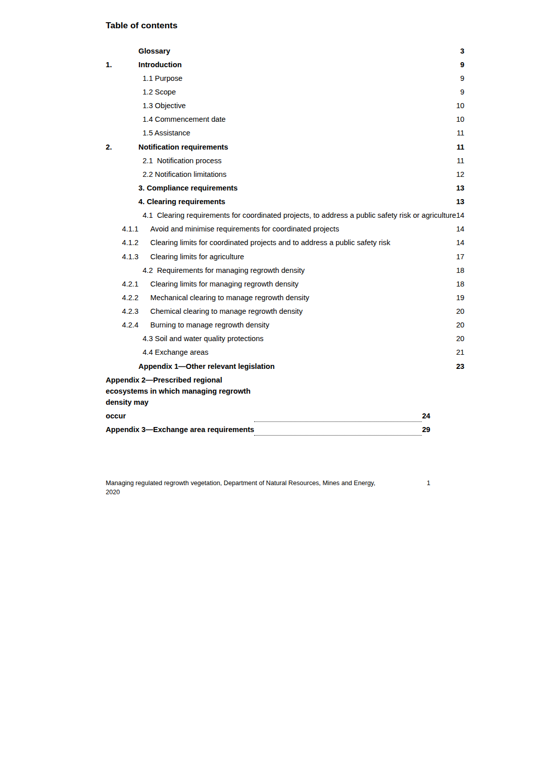Table of contents
| | Glossary | | 3 |
| 1. | Introduction | | 9 |
| | 1.1 Purpose | | 9 |
| | 1.2 Scope | | 9 |
| | 1.3 Objective | | 10 |
| | 1.4 Commencement date | | 10 |
| | 1.5 Assistance | | 11 |
| 2. | Notification requirements | | 11 |
| | 2.1 Notification process | | 11 |
| | 2.2 Notification limitations | | 12 |
| | 3. Compliance requirements | | 13 |
| | 4. Clearing requirements | | 13 |
| | 4.1 Clearing requirements for coordinated projects, to address a public safety risk or agriculture | | 14 |
| 4.1.1 | Avoid and minimise requirements for coordinated projects | | 14 |
| 4.1.2 | Clearing limits for coordinated projects and to address a public safety risk | | 14 |
| 4.1.3 | Clearing limits for agriculture | | 17 |
| | 4.2 Requirements for managing regrowth density | | 18 |
| 4.2.1 | Clearing limits for managing regrowth density | | 18 |
| 4.2.2 | Mechanical clearing to manage regrowth density | | 19 |
| 4.2.3 | Chemical clearing to manage regrowth density | | 20 |
| 4.2.4 | Burning to manage regrowth density | | 20 |
| | 4.3 Soil and water quality protections | | 20 |
| | 4.4 Exchange areas | | 21 |
| | Appendix 1—Other relevant legislation | | 23 |
| Appendix 2—Prescribed regional ecosystems in which managing regrowth density may | | |
| | occur | | 24 |
| | Appendix 3—Exchange area requirements | | 29 |
1 Managing regulated regrowth vegetation, Department of Natural Resources, Mines and Energy,
2020